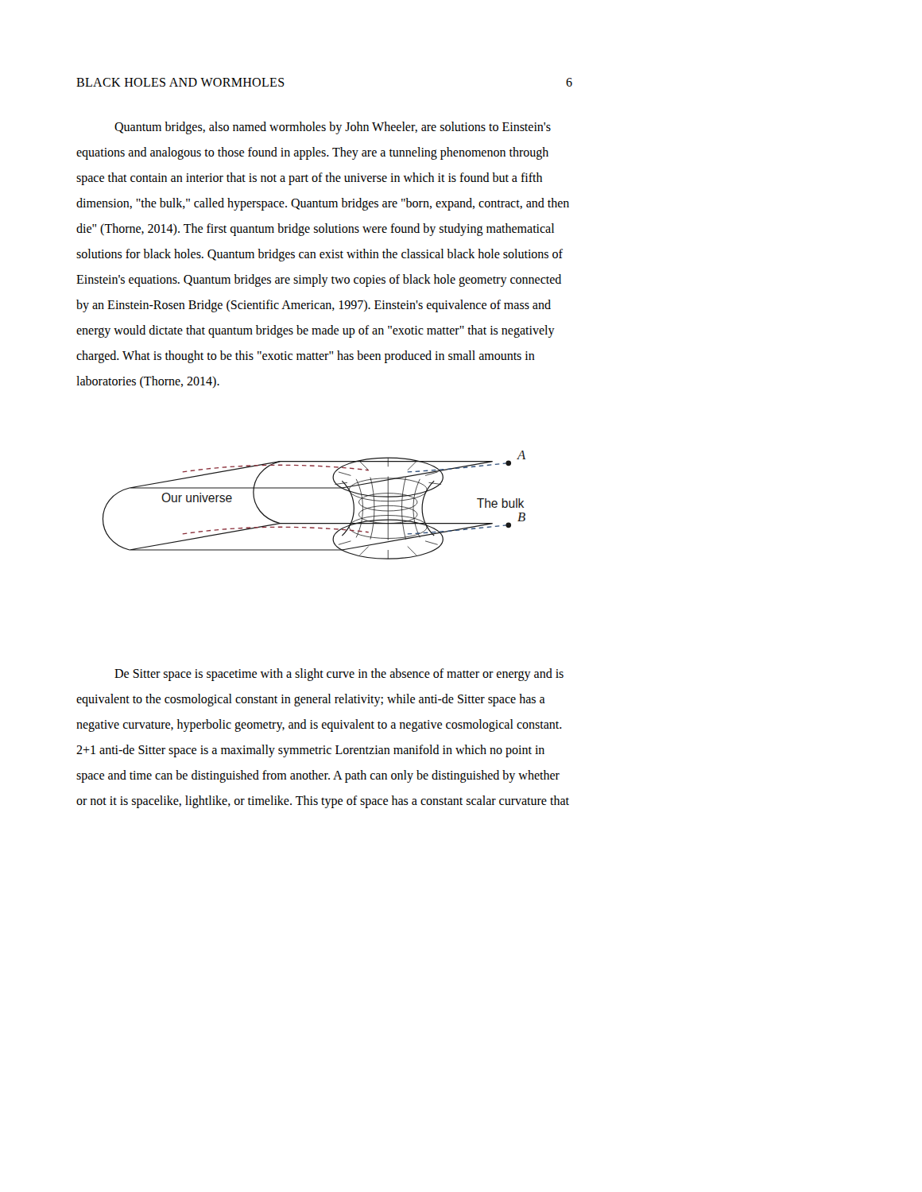Black Holes and Wormholes 6
Quantum bridges, also named wormholes by John Wheeler, are solutions to Einstein's equations and analogous to those found in apples. They are a tunneling phenomenon through space that contain an interior that is not a part of the universe in which it is found but a fifth dimension, "the bulk," called hyperspace. Quantum bridges are "born, expand, contract, and then die" (Thorne, 2014). The first quantum bridge solutions were found by studying mathematical solutions for black holes. Quantum bridges can exist within the classical black hole solutions of Einstein's equations. Quantum bridges are simply two copies of black hole geometry connected by an Einstein-Rosen Bridge (Scientific American, 1997). Einstein's equivalence of mass and energy would dictate that quantum bridges be made up of an "exotic matter" that is negatively charged. What is thought to be this "exotic matter" has been produced in small amounts in laboratories (Thorne, 2014).
A B Our universe The bulk
De Sitter space is spacetime with a slight curve in the absence of matter or energy and is equivalent to the cosmological constant in general relativity; while anti-de Sitter space has a negative curvature, hyperbolic geometry, and is equivalent to a negative cosmological constant. 2+1 anti-de Sitter space is a maximally symmetric Lorentzian manifold in which no point in space and time can be distinguished from another. A path can only be distinguished by whether or not it is spacelike, lightlike, or timelike. This type of space has a constant scalar curvature that